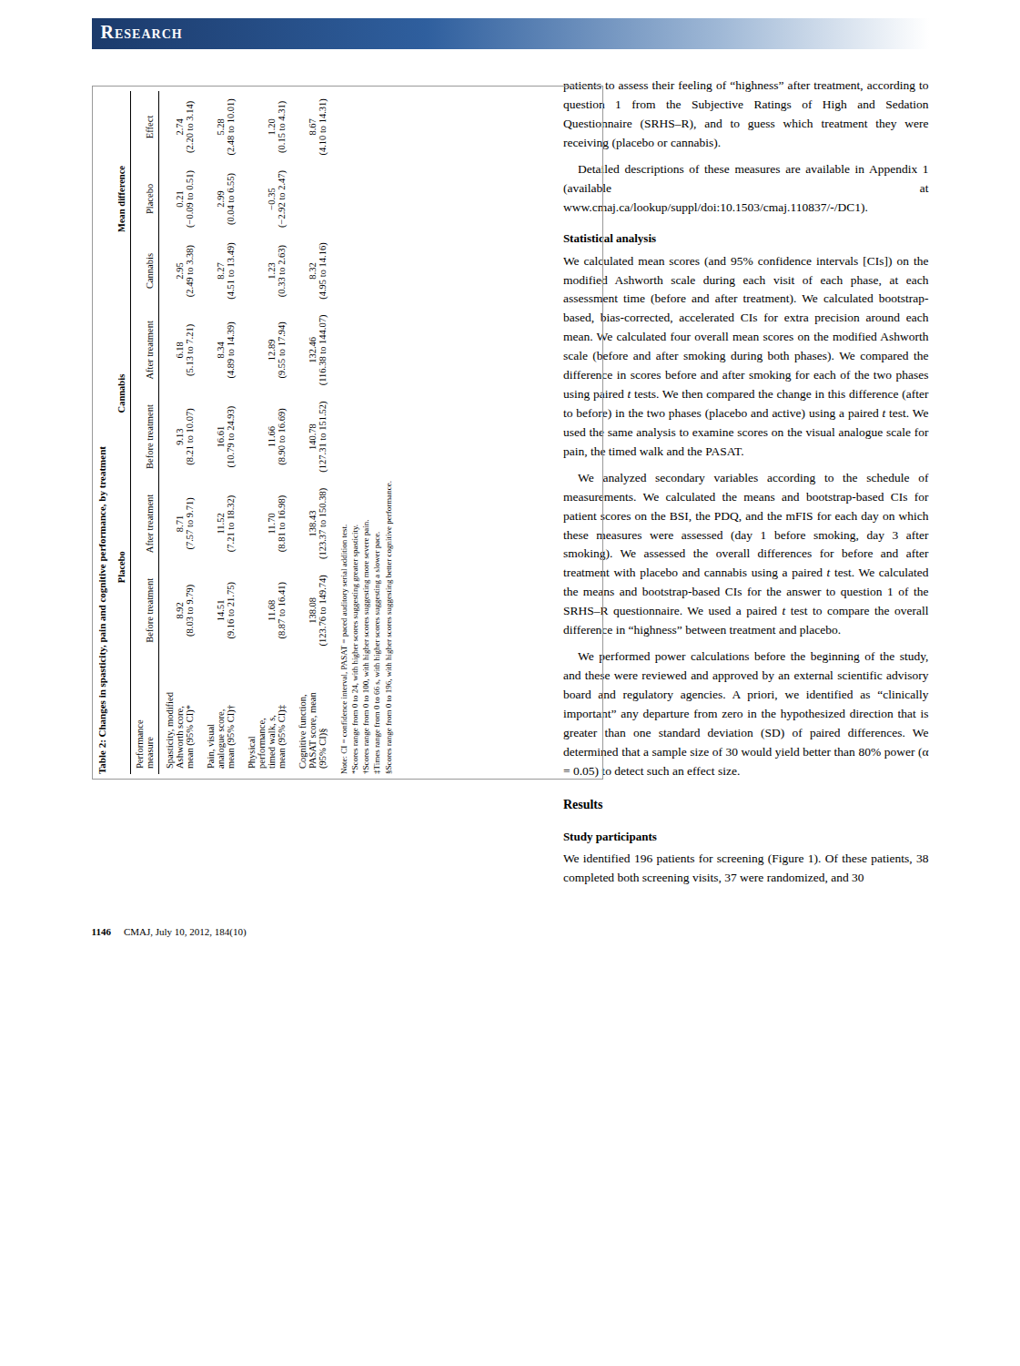Research
Table 2: Changes in spasticity, pain and cognitive performance, by treatment
| | Placebo | Cannabis | Mean difference |
| --- | --- | --- | --- |
| Performance measure | Before treatment | After treatment | Before treatment | After treatment | Cannabis | Placebo | Effect |
| Spasticity, modified Ashworth score, mean (95% CI)* | 8.92 (8.03 to 9.79) | 8.71 (7.57 to 9.71) | 9.13 (8.21 to 10.07) | 6.18 (5.13 to 7.21) | 2.95 (2.49 to 3.38) | 0.21 (−0.09 to 0.51) | 2.74 (2.20 to 3.14) |
| Pain, visual analogue score, mean (95% CI)† | 14.51 (9.16 to 21.75) | 11.52 (7.21 to 18.32) | 16.61 (10.79 to 24.93) | 8.34 (4.89 to 14.39) | 8.27 (4.51 to 13.49) | 2.99 (0.04 to 6.55) | 5.28 (2.48 to 10.01) |
| Physical performance, timed walk, s, mean (95% CI)‡ | 11.68 (8.87 to 16.41) | 11.70 (8.81 to 16.98) | 11.66 (8.90 to 16.69) | 12.89 (9.55 to 17.94) | 1.23 (0.33 to 2.63) | −0.35 (−2.92 to 2.47) | 1.20 (0.15 to 4.31) |
| Cognitive function, PASAT score, mean (95% CI)§ | 138.08 (123.76 to 149.74) | 138.43 (123.37 to 150.38) | 140.78 (127.31 to 151.52) | 132.46 (116.38 to 144.07) | 8.32 (4.95 to 14.16) | | 8.67 (4.10 to 14.31) |
Note: CI = confidence interval, PASAT = paced auditory serial addition test.
*Scores range from 0 to 24, with higher scores suggesting greater spasticity.
†Scores range from 0 to 100, with higher scores suggesting more severe pain.
‡Times range from 0 to 66 s, with higher scores suggesting a slower pace.
§Scores range from 0 to 196, with higher scores suggesting better cognitive performance.
patients to assess their feeling of “highness” after treatment, according to question 1 from the Subjective Ratings of High and Sedation Questionnaire (SRHS–R), and to guess which treatment they were receiving (placebo or cannabis).
Detailed descriptions of these measures are available in Appendix 1 (available at www.cmaj.ca/lookup/suppl/doi:10.1503/cmaj.110837/-/DC1).
Statistical analysis
We calculated mean scores (and 95% confidence intervals [CIs]) on the modified Ashworth scale during each visit of each phase, at each assessment time (before and after treatment). We calculated bootstrap-based, bias-corrected, accelerated CIs for extra precision around each mean. We calculated four overall mean scores on the modified Ashworth scale (before and after smoking during both phases). We compared the difference in scores before and after smoking for each of the two phases using paired t tests. We then compared the change in this difference (after to before) in the two phases (placebo and active) using a paired t test. We used the same analysis to examine scores on the visual analogue scale for pain, the timed walk and the PASAT.
We analyzed secondary variables according to the schedule of measurements. We calculated the means and bootstrap-based CIs for patient scores on the BSI, the PDQ, and the mFIS for each day on which these measures were assessed (day 1 before smoking, day 3 after smoking). We assessed the overall differences for before and after treatment with placebo and cannabis using a paired t test. We calculated the means and bootstrap-based CIs for the answer to question 1 of the SRHS–R questionnaire. We used a paired t test to compare the overall difference in “highness” between treatment and placebo.
We performed power calculations before the beginning of the study, and these were reviewed and approved by an external scientific advisory board and regulatory agencies. A priori, we identified as “clinically important” any departure from zero in the hypothesized direction that is greater than one standard deviation (SD) of paired differences. We determined that a sample size of 30 would yield better than 80% power (α = 0.05) to detect such an effect size.
Results
Study participants
We identified 196 patients for screening (Figure 1). Of these patients, 38 completed both screening visits, 37 were randomized, and 30
1146 CMAJ, July 10, 2012, 184(10)